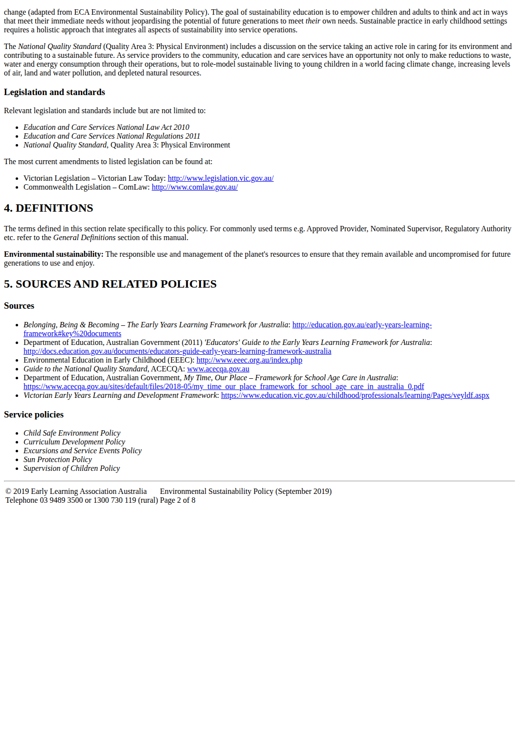change (adapted from ECA Environmental Sustainability Policy). The goal of sustainability education is to empower children and adults to think and act in ways that meet their immediate needs without jeopardising the potential of future generations to meet their own needs. Sustainable practice in early childhood settings requires a holistic approach that integrates all aspects of sustainability into service operations.
The National Quality Standard (Quality Area 3: Physical Environment) includes a discussion on the service taking an active role in caring for its environment and contributing to a sustainable future. As service providers to the community, education and care services have an opportunity not only to make reductions to waste, water and energy consumption through their operations, but to role-model sustainable living to young children in a world facing climate change, increasing levels of air, land and water pollution, and depleted natural resources.
Legislation and standards
Relevant legislation and standards include but are not limited to:
Education and Care Services National Law Act 2010
Education and Care Services National Regulations 2011
National Quality Standard, Quality Area 3: Physical Environment
The most current amendments to listed legislation can be found at:
Victorian Legislation – Victorian Law Today: http://www.legislation.vic.gov.au/
Commonwealth Legislation – ComLaw: http://www.comlaw.gov.au/
4. DEFINITIONS
The terms defined in this section relate specifically to this policy. For commonly used terms e.g. Approved Provider, Nominated Supervisor, Regulatory Authority etc. refer to the General Definitions section of this manual.
Environmental sustainability: The responsible use and management of the planet's resources to ensure that they remain available and uncompromised for future generations to use and enjoy.
5. SOURCES AND RELATED POLICIES
Sources
Belonging, Being & Becoming – The Early Years Learning Framework for Australia: http://education.gov.au/early-years-learning-framework#key%20documents
Department of Education, Australian Government (2011) 'Educators' Guide to the Early Years Learning Framework for Australia: http://docs.education.gov.au/documents/educators-guide-early-years-learning-framework-australia
Environmental Education in Early Childhood (EEEC): http://www.eeec.org.au/index.php
Guide to the National Quality Standard, ACECQA: www.acecqa.gov.au
Department of Education, Australian Government, My Time, Our Place – Framework for School Age Care in Australia: https://www.acecqa.gov.au/sites/default/files/2018-05/my_time_our_place_framework_for_school_age_care_in_australia_0.pdf
Victorian Early Years Learning and Development Framework: https://www.education.vic.gov.au/childhood/professionals/learning/Pages/veyldf.aspx
Service policies
Child Safe Environment Policy
Curriculum Development Policy
Excursions and Service Events Policy
Sun Protection Policy
Supervision of Children Policy
| © 2019 Early Learning Association Australia Telephone 03 9489 3500 or 1300 730 119 (rural) | Environmental Sustainability Policy (September 2019) Page 2 of 8 |